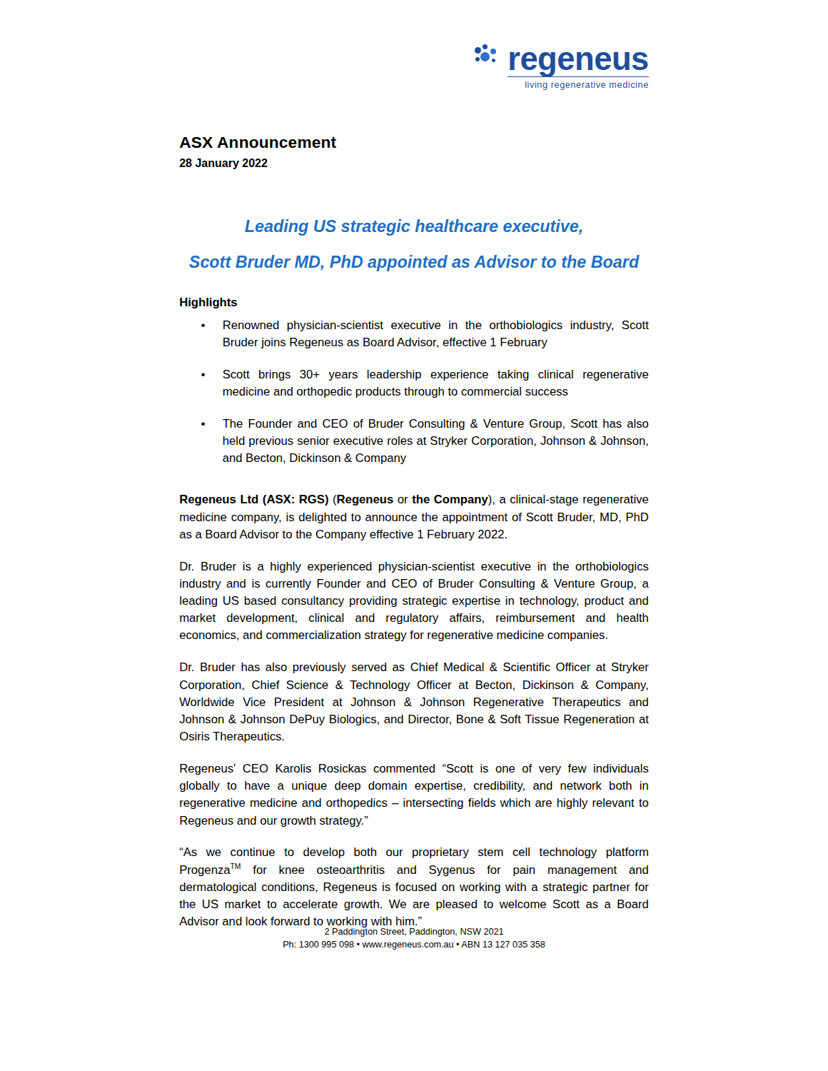regeneus
living regenerative medicine
ASX Announcement
28 January 2022
Leading US strategic healthcare executive, Scott Bruder MD, PhD appointed as Advisor to the Board
Highlights
Renowned physician-scientist executive in the orthobiologics industry, Scott Bruder joins Regeneus as Board Advisor, effective 1 February
Scott brings 30+ years leadership experience taking clinical regenerative medicine and orthopedic products through to commercial success
The Founder and CEO of Bruder Consulting & Venture Group, Scott has also held previous senior executive roles at Stryker Corporation, Johnson & Johnson, and Becton, Dickinson & Company
Regeneus Ltd (ASX: RGS) (Regeneus or the Company), a clinical-stage regenerative medicine company, is delighted to announce the appointment of Scott Bruder, MD, PhD as a Board Advisor to the Company effective 1 February 2022.
Dr. Bruder is a highly experienced physician-scientist executive in the orthobiologics industry and is currently Founder and CEO of Bruder Consulting & Venture Group, a leading US based consultancy providing strategic expertise in technology, product and market development, clinical and regulatory affairs, reimbursement and health economics, and commercialization strategy for regenerative medicine companies.
Dr. Bruder has also previously served as Chief Medical & Scientific Officer at Stryker Corporation, Chief Science & Technology Officer at Becton, Dickinson & Company, Worldwide Vice President at Johnson & Johnson Regenerative Therapeutics and Johnson & Johnson DePuy Biologics, and Director, Bone & Soft Tissue Regeneration at Osiris Therapeutics.
Regeneus' CEO Karolis Rosickas commented “Scott is one of very few individuals globally to have a unique deep domain expertise, credibility, and network both in regenerative medicine and orthopedics – intersecting fields which are highly relevant to Regeneus and our growth strategy.”
“As we continue to develop both our proprietary stem cell technology platform ProgenzaTM for knee osteoarthritis and Sygenus for pain management and dermatological conditions, Regeneus is focused on working with a strategic partner for the US market to accelerate growth. We are pleased to welcome Scott as a Board Advisor and look forward to working with him.”
2 Paddington Street, Paddington, NSW 2021
Ph: 1300 995 098 • www.regeneus.com.au • ABN 13 127 035 358